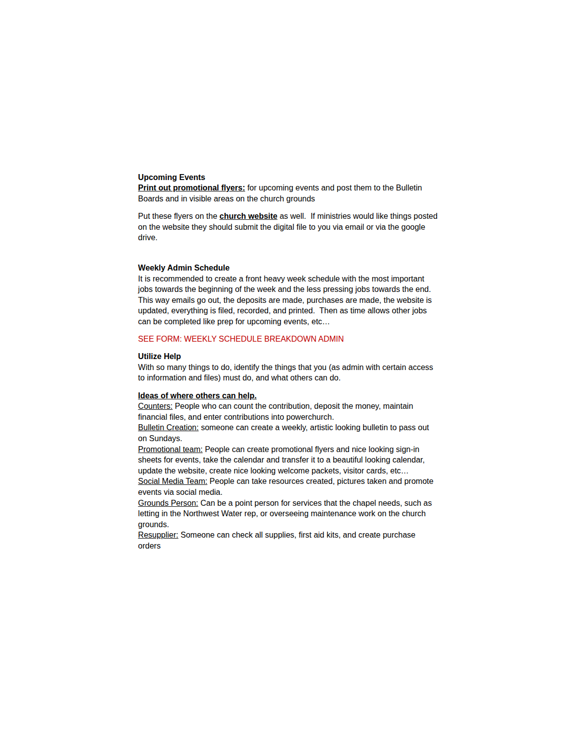Upcoming Events
Print out promotional flyers: for upcoming events and post them to the Bulletin Boards and in visible areas on the church grounds
Put these flyers on the church website as well. If ministries would like things posted on the website they should submit the digital file to you via email or via the google drive.
Weekly Admin Schedule
It is recommended to create a front heavy week schedule with the most important jobs towards the beginning of the week and the less pressing jobs towards the end. This way emails go out, the deposits are made, purchases are made, the website is updated, everything is filed, recorded, and printed. Then as time allows other jobs can be completed like prep for upcoming events, etc…
SEE FORM: WEEKLY SCHEDULE BREAKDOWN ADMIN
Utilize Help
With so many things to do, identify the things that you (as admin with certain access to information and files) must do, and what others can do.
Ideas of where others can help.
Counters: People who can count the contribution, deposit the money, maintain financial files, and enter contributions into powerchurch.
Bulletin Creation: someone can create a weekly, artistic looking bulletin to pass out on Sundays.
Promotional team: People can create promotional flyers and nice looking sign-in sheets for events, take the calendar and transfer it to a beautiful looking calendar, update the website, create nice looking welcome packets, visitor cards, etc…
Social Media Team: People can take resources created, pictures taken and promote events via social media.
Grounds Person: Can be a point person for services that the chapel needs, such as letting in the Northwest Water rep, or overseeing maintenance work on the church grounds.
Resupplier: Someone can check all supplies, first aid kits, and create purchase orders